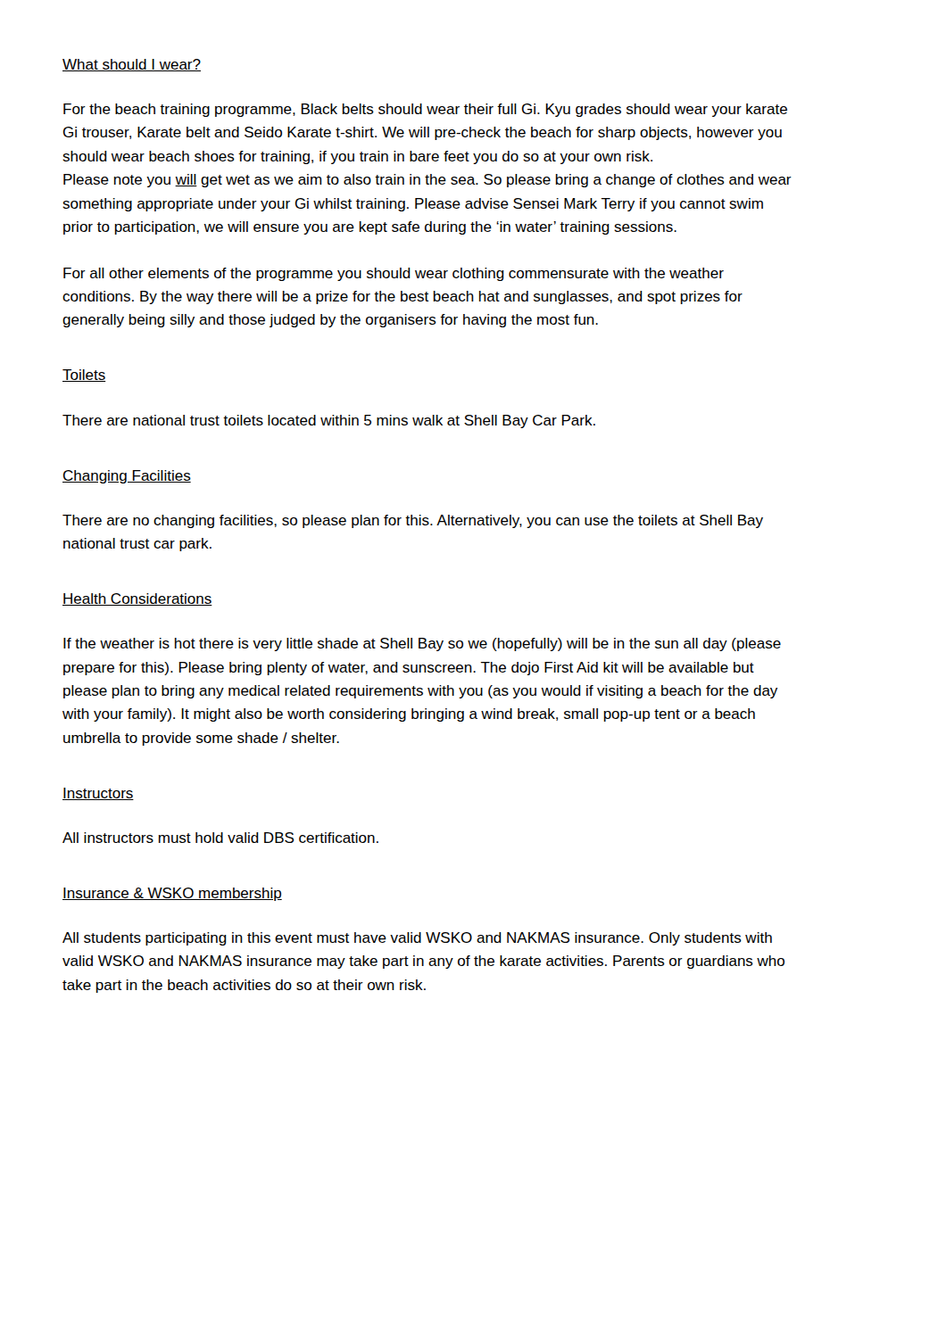What should I wear?
For the beach training programme, Black belts should wear their full Gi. Kyu grades should wear your karate Gi trouser, Karate belt and Seido Karate t-shirt. We will pre-check the beach for sharp objects, however you should wear beach shoes for training, if you train in bare feet you do so at your own risk.
Please note you will get wet as we aim to also train in the sea. So please bring a change of clothes and wear something appropriate under your Gi whilst training. Please advise Sensei Mark Terry if you cannot swim prior to participation, we will ensure you are kept safe during the ‘in water’ training sessions.
For all other elements of the programme you should wear clothing commensurate with the weather conditions. By the way there will be a prize for the best beach hat and sunglasses, and spot prizes for generally being silly and those judged by the organisers for having the most fun.
Toilets
There are national trust toilets located within 5 mins walk at Shell Bay Car Park.
Changing Facilities
There are no changing facilities, so please plan for this. Alternatively, you can use the toilets at Shell Bay national trust car park.
Health Considerations
If the weather is hot there is very little shade at Shell Bay so we (hopefully) will be in the sun all day (please prepare for this). Please bring plenty of water, and sunscreen. The dojo First Aid kit will be available but please plan to bring any medical related requirements with you (as you would if visiting a beach for the day with your family). It might also be worth considering bringing a wind break, small pop-up tent or a beach umbrella to provide some shade / shelter.
Instructors
All instructors must hold valid DBS certification.
Insurance & WSKO membership
All students participating in this event must have valid WSKO and NAKMAS insurance. Only students with valid WSKO and NAKMAS insurance may take part in any of the karate activities. Parents or guardians who take part in the beach activities do so at their own risk.